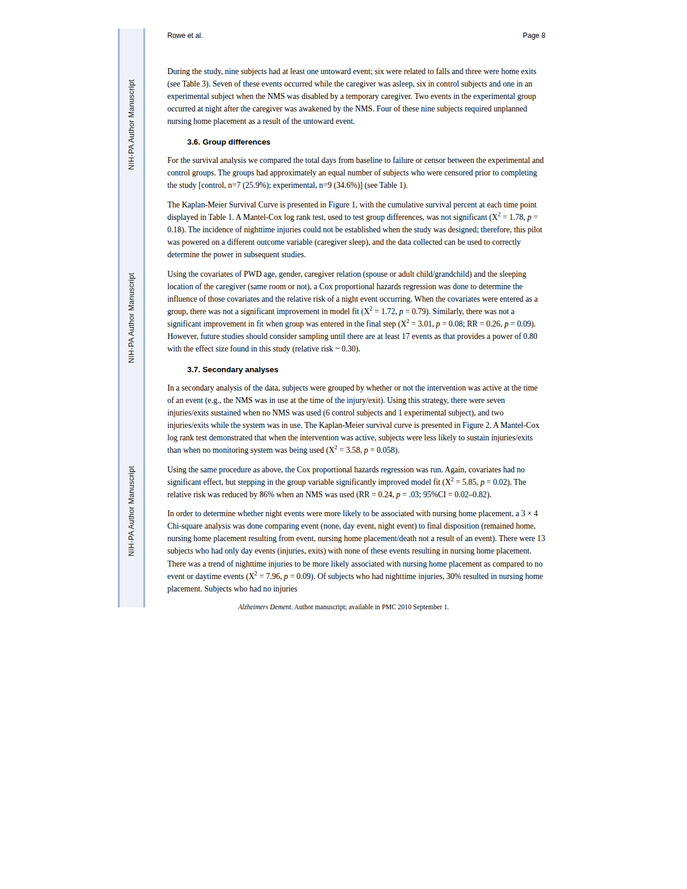NIH-PA Author Manuscript NIH-PA Author Manuscript NIH-PA Author Manuscript
Rowe et al.
Page 8
During the study, nine subjects had at least one untoward event; six were related to falls and three were home exits (see Table 3). Seven of these events occurred while the caregiver was asleep, six in control subjects and one in an experimental subject when the NMS was disabled by a temporary caregiver. Two events in the experimental group occurred at night after the caregiver was awakened by the NMS. Four of these nine subjects required unplanned nursing home placement as a result of the untoward event.
3.6. Group differences
For the survival analysis we compared the total days from baseline to failure or censor between the experimental and control groups. The groups had approximately an equal number of subjects who were censored prior to completing the study [control, n=7 (25.9%); experimental, n=9 (34.6%)] (see Table 1).
The Kaplan-Meier Survival Curve is presented in Figure 1, with the cumulative survival percent at each time point displayed in Table 1. A Mantel-Cox log rank test, used to test group differences, was not significant (X2 = 1.78, p = 0.18). The incidence of nighttime injuries could not be established when the study was designed; therefore, this pilot was powered on a different outcome variable (caregiver sleep), and the data collected can be used to correctly determine the power in subsequent studies.
Using the covariates of PWD age, gender, caregiver relation (spouse or adult child/grandchild) and the sleeping location of the caregiver (same room or not), a Cox proportional hazards regression was done to determine the influence of those covariates and the relative risk of a night event occurring. When the covariates were entered as a group, there was not a significant improvement in model fit (X2 = 1.72, p = 0.79). Similarly, there was not a significant improvement in fit when group was entered in the final step (X2 = 3.01, p = 0.08; RR = 0.26, p = 0.09). However, future studies should consider sampling until there are at least 17 events as that provides a power of 0.80 with the effect size found in this study (relative risk ~ 0.30).
3.7. Secondary analyses
In a secondary analysis of the data, subjects were grouped by whether or not the intervention was active at the time of an event (e.g., the NMS was in use at the time of the injury/exit). Using this strategy, there were seven injuries/exits sustained when no NMS was used (6 control subjects and 1 experimental subject), and two injuries/exits while the system was in use. The Kaplan-Meier survival curve is presented in Figure 2. A Mantel-Cox log rank test demonstrated that when the intervention was active, subjects were less likely to sustain injuries/exits than when no monitoring system was being used (X2 = 3.58, p = 0.058).
Using the same procedure as above, the Cox proportional hazards regression was run. Again, covariates had no significant effect, but stepping in the group variable significantly improved model fit (X2 = 5.85, p = 0.02). The relative risk was reduced by 86% when an NMS was used (RR = 0.24, p = .03; 95%CI = 0.02–0.82).
In order to determine whether night events were more likely to be associated with nursing home placement, a 3 × 4 Chi-square analysis was done comparing event (none, day event, night event) to final disposition (remained home, nursing home placement resulting from event, nursing home placement/death not a result of an event). There were 13 subjects who had only day events (injuries, exits) with none of these events resulting in nursing home placement. There was a trend of nighttime injuries to be more likely associated with nursing home placement as compared to no event or daytime events (X2 = 7.96, p = 0.09). Of subjects who had nighttime injuries, 30% resulted in nursing home placement. Subjects who had no injuries
Alzheimers Dement. Author manuscript; available in PMC 2010 September 1.